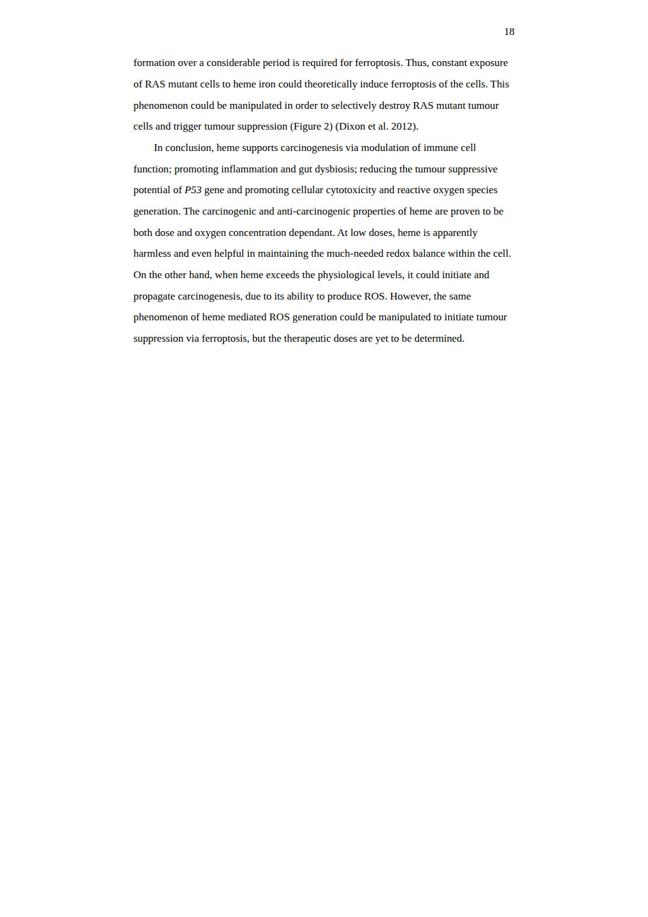18
formation over a considerable period is required for ferroptosis. Thus, constant exposure of RAS mutant cells to heme iron could theoretically induce ferroptosis of the cells. This phenomenon could be manipulated in order to selectively destroy RAS mutant tumour cells and trigger tumour suppression (Figure 2) (Dixon et al. 2012).
In conclusion, heme supports carcinogenesis via modulation of immune cell function; promoting inflammation and gut dysbiosis; reducing the tumour suppressive potential of P53 gene and promoting cellular cytotoxicity and reactive oxygen species generation. The carcinogenic and anti-carcinogenic properties of heme are proven to be both dose and oxygen concentration dependant. At low doses, heme is apparently harmless and even helpful in maintaining the much-needed redox balance within the cell. On the other hand, when heme exceeds the physiological levels, it could initiate and propagate carcinogenesis, due to its ability to produce ROS. However, the same phenomenon of heme mediated ROS generation could be manipulated to initiate tumour suppression via ferroptosis, but the therapeutic doses are yet to be determined.